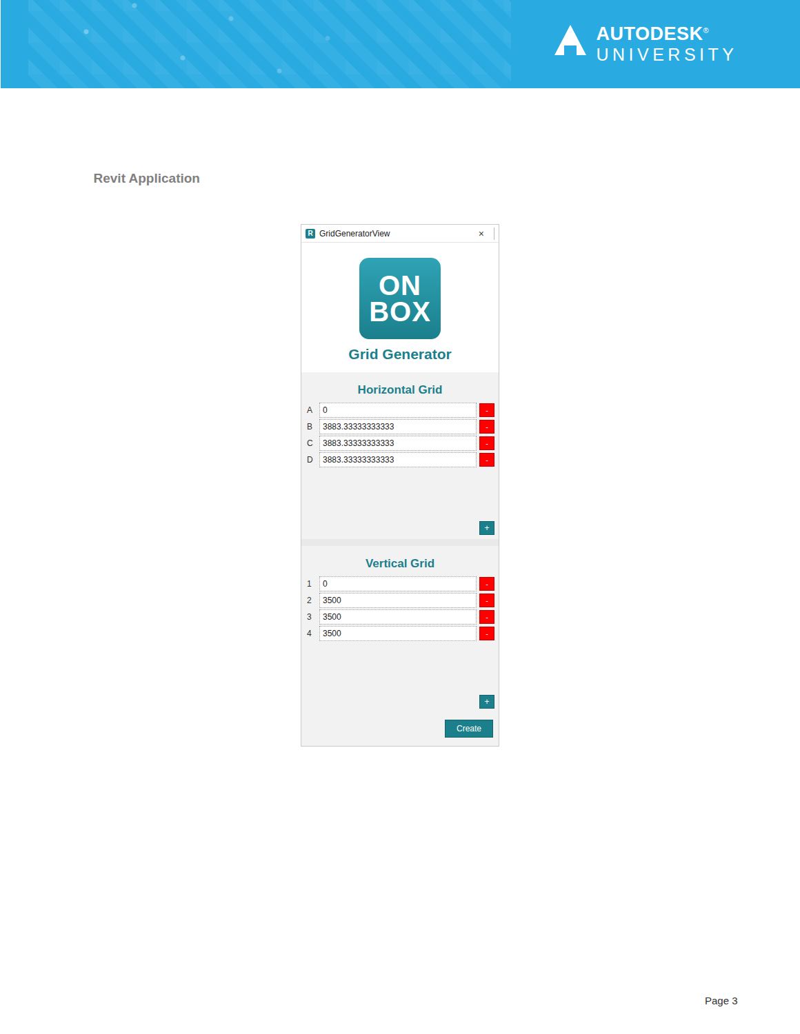AUTODESK®
UNIVERSITY
Revit Application
R GridGeneratorView ×
ON BOX
Grid Generator
Horizontal Grid
A -
B -
C -
D -
+
Vertical Grid
1 -
2 -
3 -
4 -
+
Create
Page 3